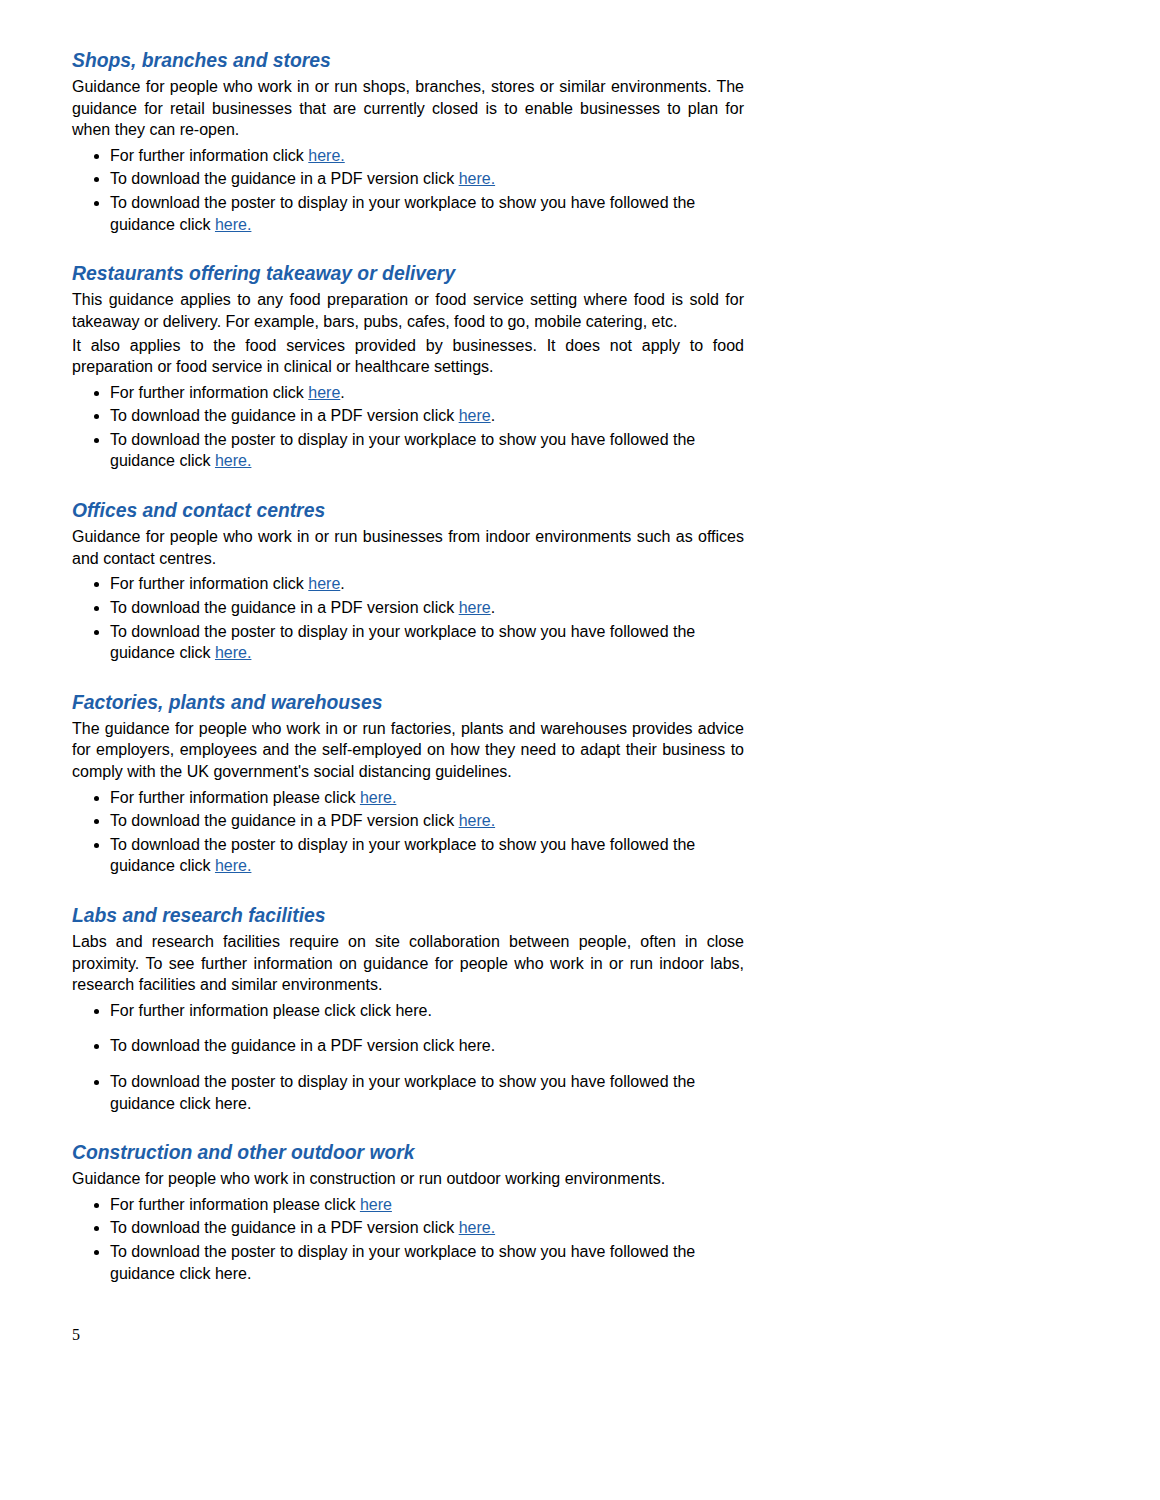Shops, branches and stores
Guidance for people who work in or run shops, branches, stores or similar environments. The guidance for retail businesses that are currently closed is to enable businesses to plan for when they can re-open.
For further information click here.
To download the guidance in a PDF version click here.
To download the poster to display in your workplace to show you have followed the guidance click here.
Restaurants offering takeaway or delivery
This guidance applies to any food preparation or food service setting where food is sold for takeaway or delivery. For example, bars, pubs, cafes, food to go, mobile catering, etc.
It also applies to the food services provided by businesses. It does not apply to food preparation or food service in clinical or healthcare settings.
For further information click here.
To download the guidance in a PDF version click here.
To download the poster to display in your workplace to show you have followed the guidance click here.
Offices and contact centres
Guidance for people who work in or run businesses from indoor environments such as offices and contact centres.
For further information click here.
To download the guidance in a PDF version click here.
To download the poster to display in your workplace to show you have followed the guidance click here.
Factories, plants and warehouses
The guidance for people who work in or run factories, plants and warehouses provides advice for employers, employees and the self-employed on how they need to adapt their business to comply with the UK government's social distancing guidelines.
For further information please click here.
To download the guidance in a PDF version click here.
To download the poster to display in your workplace to show you have followed the guidance click here.
Labs and research facilities
Labs and research facilities require on site collaboration between people, often in close proximity. To see further information on guidance for people who work in or run indoor labs, research facilities and similar environments.
For further information please click click here.
To download the guidance in a PDF version click here.
To download the poster to display in your workplace to show you have followed the guidance click here.
Construction and other outdoor work
Guidance for people who work in construction or run outdoor working environments.
For further information please click here
To download the guidance in a PDF version click here.
To download the poster to display in your workplace to show you have followed the guidance click here.
5